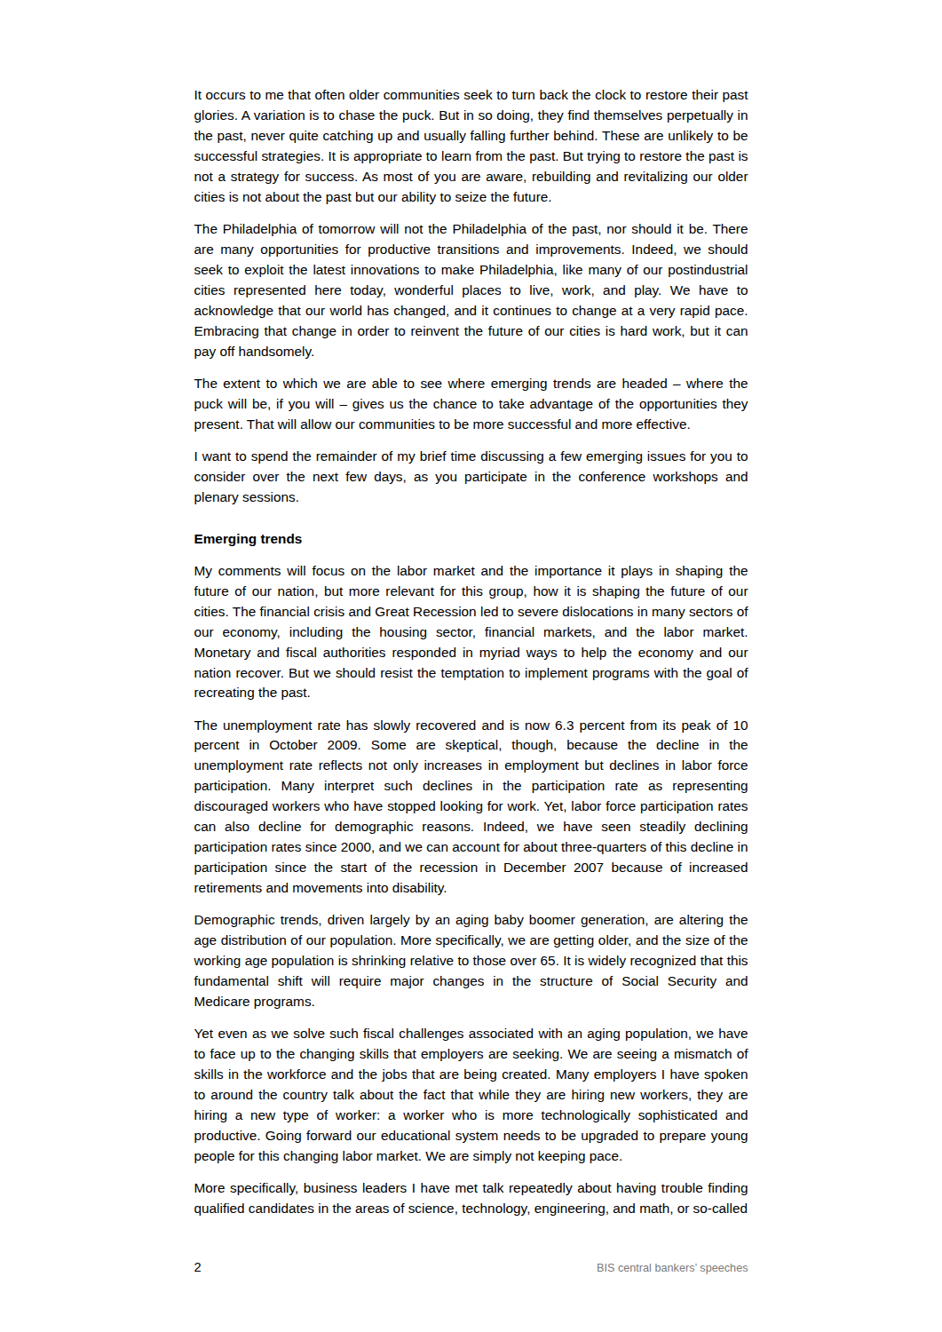It occurs to me that often older communities seek to turn back the clock to restore their past glories. A variation is to chase the puck. But in so doing, they find themselves perpetually in the past, never quite catching up and usually falling further behind. These are unlikely to be successful strategies. It is appropriate to learn from the past. But trying to restore the past is not a strategy for success. As most of you are aware, rebuilding and revitalizing our older cities is not about the past but our ability to seize the future.
The Philadelphia of tomorrow will not the Philadelphia of the past, nor should it be. There are many opportunities for productive transitions and improvements. Indeed, we should seek to exploit the latest innovations to make Philadelphia, like many of our postindustrial cities represented here today, wonderful places to live, work, and play. We have to acknowledge that our world has changed, and it continues to change at a very rapid pace. Embracing that change in order to reinvent the future of our cities is hard work, but it can pay off handsomely.
The extent to which we are able to see where emerging trends are headed – where the puck will be, if you will – gives us the chance to take advantage of the opportunities they present. That will allow our communities to be more successful and more effective.
I want to spend the remainder of my brief time discussing a few emerging issues for you to consider over the next few days, as you participate in the conference workshops and plenary sessions.
Emerging trends
My comments will focus on the labor market and the importance it plays in shaping the future of our nation, but more relevant for this group, how it is shaping the future of our cities. The financial crisis and Great Recession led to severe dislocations in many sectors of our economy, including the housing sector, financial markets, and the labor market. Monetary and fiscal authorities responded in myriad ways to help the economy and our nation recover. But we should resist the temptation to implement programs with the goal of recreating the past.
The unemployment rate has slowly recovered and is now 6.3 percent from its peak of 10 percent in October 2009. Some are skeptical, though, because the decline in the unemployment rate reflects not only increases in employment but declines in labor force participation. Many interpret such declines in the participation rate as representing discouraged workers who have stopped looking for work. Yet, labor force participation rates can also decline for demographic reasons. Indeed, we have seen steadily declining participation rates since 2000, and we can account for about three-quarters of this decline in participation since the start of the recession in December 2007 because of increased retirements and movements into disability.
Demographic trends, driven largely by an aging baby boomer generation, are altering the age distribution of our population. More specifically, we are getting older, and the size of the working age population is shrinking relative to those over 65. It is widely recognized that this fundamental shift will require major changes in the structure of Social Security and Medicare programs.
Yet even as we solve such fiscal challenges associated with an aging population, we have to face up to the changing skills that employers are seeking. We are seeing a mismatch of skills in the workforce and the jobs that are being created. Many employers I have spoken to around the country talk about the fact that while they are hiring new workers, they are hiring a new type of worker: a worker who is more technologically sophisticated and productive. Going forward our educational system needs to be upgraded to prepare young people for this changing labor market. We are simply not keeping pace.
More specifically, business leaders I have met talk repeatedly about having trouble finding qualified candidates in the areas of science, technology, engineering, and math, or so-called
2
BIS central bankers’ speeches